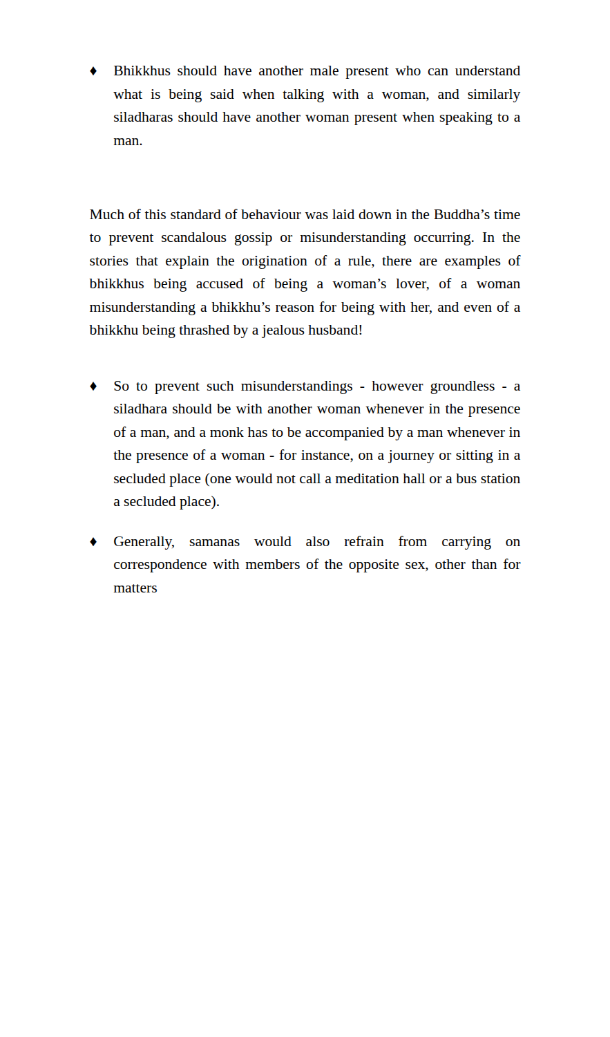Bhikkhus should have another male present who can understand what is being said when talking with a woman, and similarly siladharas should have another woman present when speaking to a man.
Much of this standard of behaviour was laid down in the Buddha’s time to prevent scandalous gossip or misunderstanding occurring. In the stories that explain the origination of a rule, there are examples of bhikkhus being accused of being a woman’s lover, of a woman misunderstanding a bhikkhu’s reason for being with her, and even of a bhikkhu being thrashed by a jealous husband!
So to prevent such misunderstandings - however groundless - a siladhara should be with another woman whenever in the presence of a man, and a monk has to be accompanied by a man whenever in the presence of a woman - for instance, on a journey or sitting in a secluded place (one would not call a meditation hall or a bus station a secluded place).
Generally, samanas would also refrain from carrying on correspondence with members of the opposite sex, other than for matters